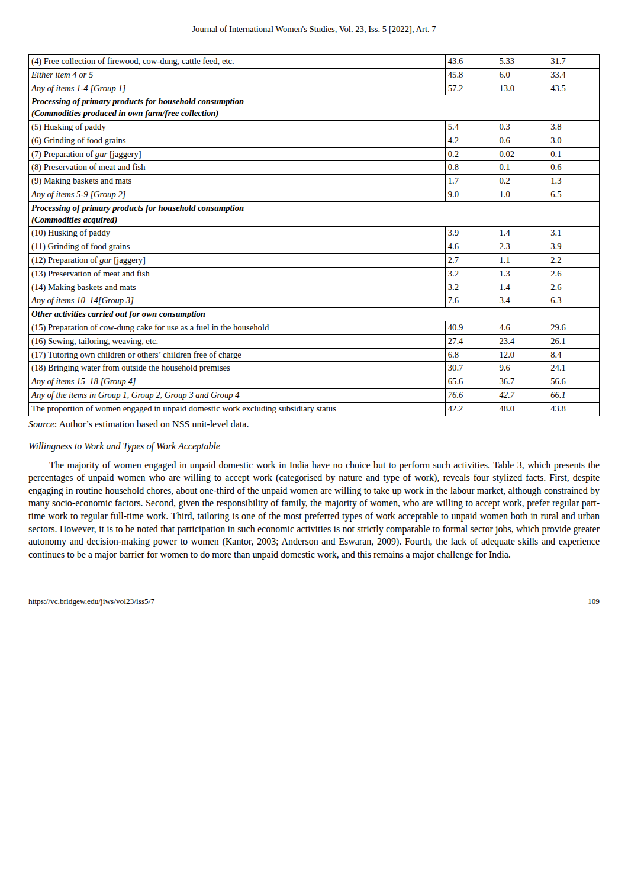Journal of International Women's Studies, Vol. 23, Iss. 5 [2022], Art. 7
| (4) Free collection of firewood, cow-dung, cattle feed, etc. | 43.6 | 5.33 | 31.7 |
| Either item 4 or 5 | 45.8 | 6.0 | 33.4 |
| Any of items 1-4 [Group 1] | 57.2 | 13.0 | 43.5 |
| Processing of primary products for household consumption (Commodities produced in own farm/free collection) |
| (5) Husking of paddy | 5.4 | 0.3 | 3.8 |
| (6) Grinding of food grains | 4.2 | 0.6 | 3.0 |
| (7) Preparation of gur [jaggery] | 0.2 | 0.02 | 0.1 |
| (8) Preservation of meat and fish | 0.8 | 0.1 | 0.6 |
| (9) Making baskets and mats | 1.7 | 0.2 | 1.3 |
| Any of items 5-9 [Group 2] | 9.0 | 1.0 | 6.5 |
| Processing of primary products for household consumption (Commodities acquired) |
| (10) Husking of paddy | 3.9 | 1.4 | 3.1 |
| (11) Grinding of food grains | 4.6 | 2.3 | 3.9 |
| (12) Preparation of gur [jaggery] | 2.7 | 1.1 | 2.2 |
| (13) Preservation of meat and fish | 3.2 | 1.3 | 2.6 |
| (14) Making baskets and mats | 3.2 | 1.4 | 2.6 |
| Any of items 10–14[Group 3] | 7.6 | 3.4 | 6.3 |
| Other activities carried out for own consumption |
| (15) Preparation of cow-dung cake for use as a fuel in the household | 40.9 | 4.6 | 29.6 |
| (16) Sewing, tailoring, weaving, etc. | 27.4 | 23.4 | 26.1 |
| (17) Tutoring own children or others’ children free of charge | 6.8 | 12.0 | 8.4 |
| (18) Bringing water from outside the household premises | 30.7 | 9.6 | 24.1 |
| Any of items 15–18 [Group 4] | 65.6 | 36.7 | 56.6 |
| Any of the items in Group 1, Group 2, Group 3 and Group 4 | 76.6 | 42.7 | 66.1 |
| The proportion of women engaged in unpaid domestic work excluding subsidiary status | 42.2 | 48.0 | 43.8 |
Source: Author’s estimation based on NSS unit-level data.
Willingness to Work and Types of Work Acceptable
The majority of women engaged in unpaid domestic work in India have no choice but to perform such activities. Table 3, which presents the percentages of unpaid women who are willing to accept work (categorised by nature and type of work), reveals four stylized facts. First, despite engaging in routine household chores, about one-third of the unpaid women are willing to take up work in the labour market, although constrained by many socio-economic factors. Second, given the responsibility of family, the majority of women, who are willing to accept work, prefer regular part-time work to regular full-time work. Third, tailoring is one of the most preferred types of work acceptable to unpaid women both in rural and urban sectors. However, it is to be noted that participation in such economic activities is not strictly comparable to formal sector jobs, which provide greater autonomy and decision-making power to women (Kantor, 2003; Anderson and Eswaran, 2009). Fourth, the lack of adequate skills and experience continues to be a major barrier for women to do more than unpaid domestic work, and this remains a major challenge for India.
https://vc.bridgew.edu/jiws/vol23/iss5/7 109